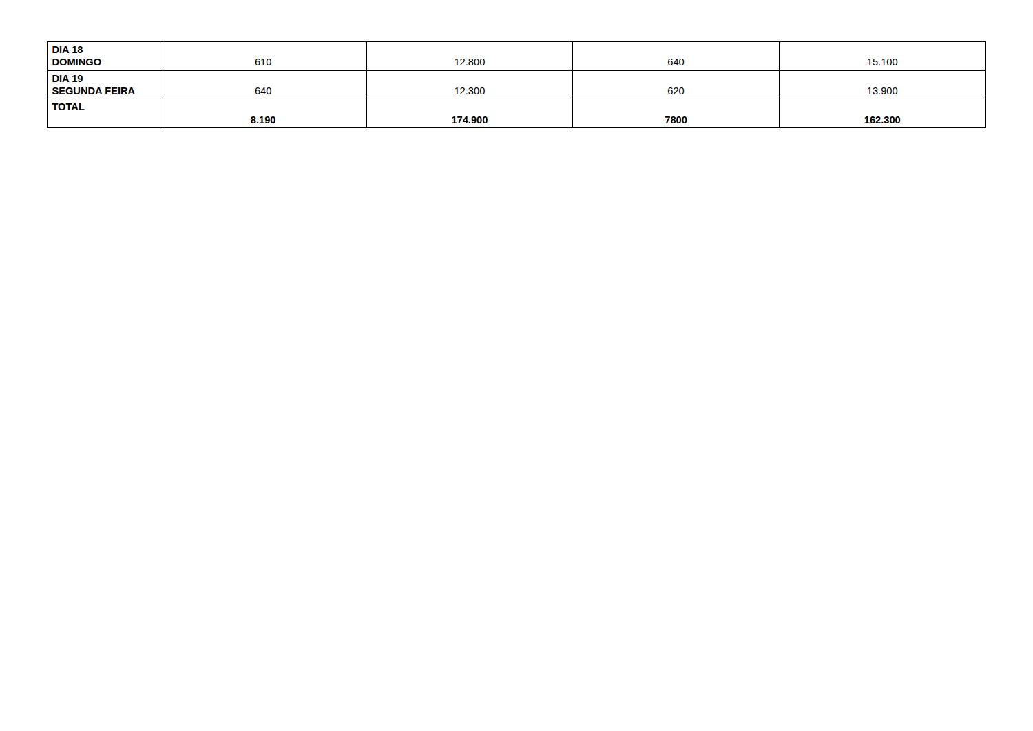| DIA 18 DOMINGO | 610 | 12.800 | 640 | 15.100 |
| DIA 19 SEGUNDA FEIRA | 640 | 12.300 | 620 | 13.900 |
| TOTAL | 8.190 | 174.900 | 7800 | 162.300 |